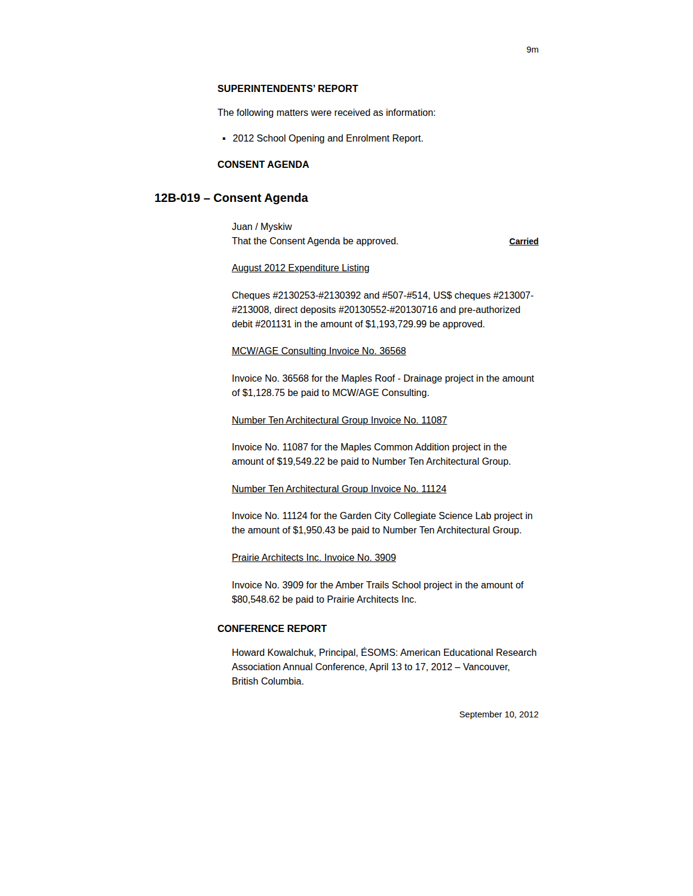9m
SUPERINTENDENTS’ REPORT
The following matters were received as information:
2012 School Opening and Enrolment Report.
CONSENT AGENDA
12B-019 – Consent Agenda
Juan / Myskiw
That the Consent Agenda be approved. Carried
August 2012 Expenditure Listing
Cheques #2130253-#2130392 and #507-#514, US$ cheques #213007-#213008, direct deposits #20130552-#20130716 and pre-authorized debit #201131 in the amount of $1,193,729.99 be approved.
MCW/AGE Consulting Invoice No. 36568
Invoice No. 36568 for the Maples Roof - Drainage project in the amount of $1,128.75 be paid to MCW/AGE Consulting.
Number Ten Architectural Group Invoice No. 11087
Invoice No. 11087 for the Maples Common Addition project in the amount of $19,549.22 be paid to Number Ten Architectural Group.
Number Ten Architectural Group Invoice No. 11124
Invoice No. 11124 for the Garden City Collegiate Science Lab project in the amount of $1,950.43 be paid to Number Ten Architectural Group.
Prairie Architects Inc. Invoice No. 3909
Invoice No. 3909 for the Amber Trails School project in the amount of $80,548.62 be paid to Prairie Architects Inc.
CONFERENCE REPORT
Howard Kowalchuk, Principal, ÉSOMS: American Educational Research Association Annual Conference, April 13 to 17, 2012 – Vancouver, British Columbia.
September 10, 2012